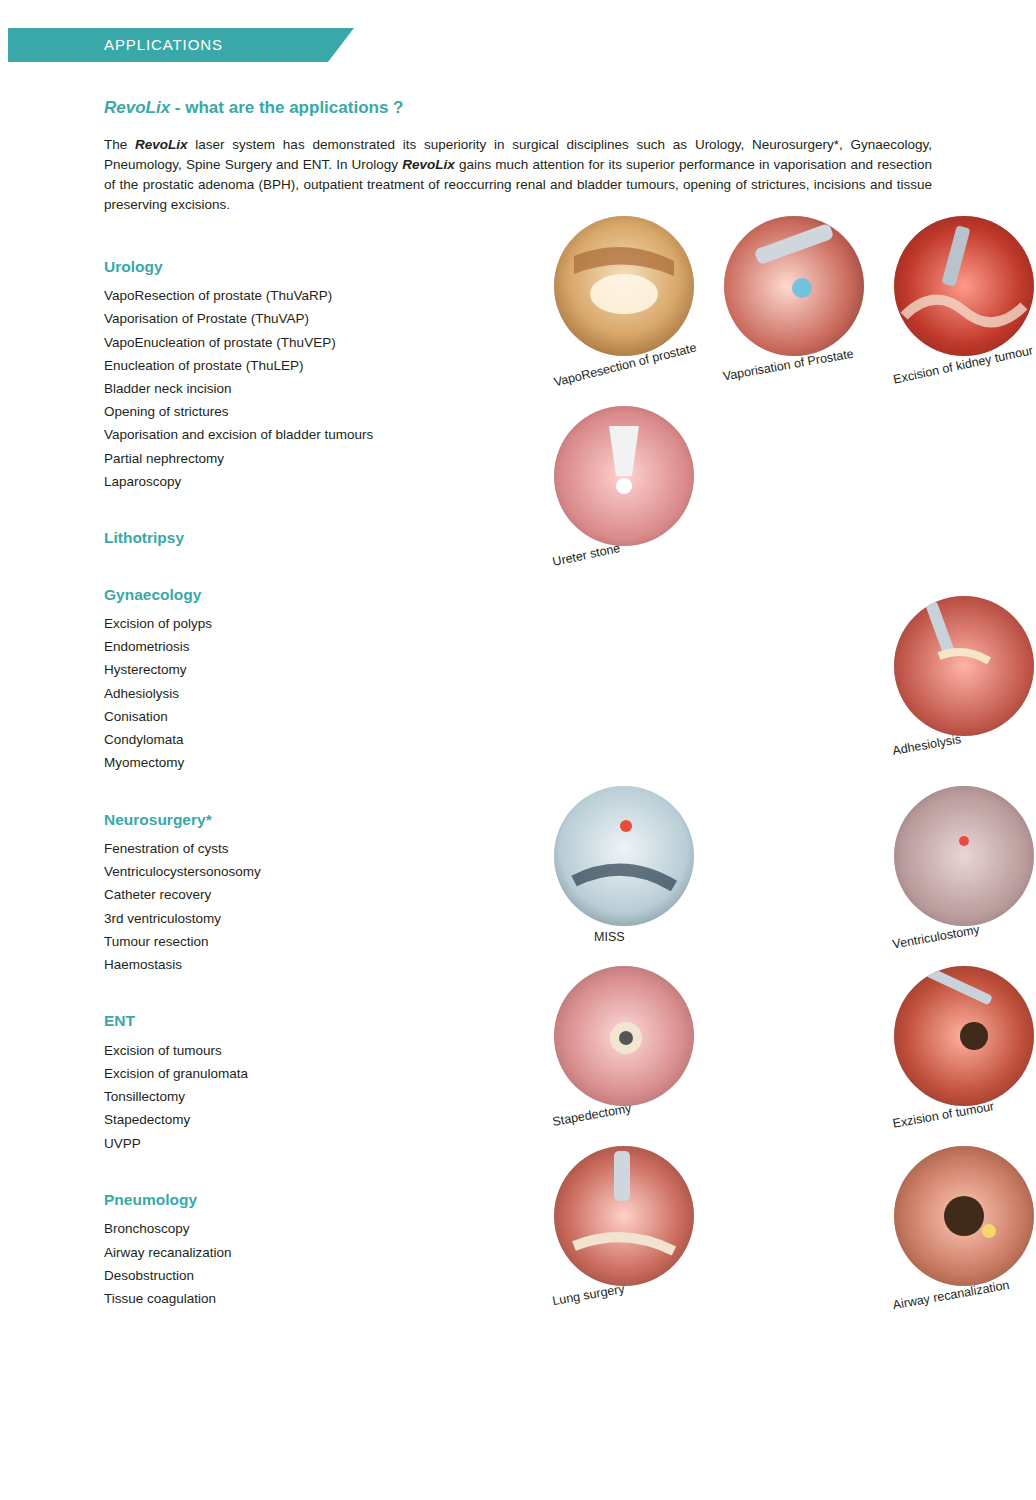APPLICATIONS
RevoLix - what are the applications ?
The RevoLix laser system has demonstrated its superiority in surgical disciplines such as Urology, Neurosurgery*, Gynaecology, Pneumology, Spine Surgery and ENT. In Urology RevoLix gains much attention for its superior performance in vaporisation and resection of the prostatic adenoma (BPH), outpatient treatment of reoccurring renal and bladder tumours, opening of strictures, incisions and tissue preserving excisions.
VapoResection of prostate
Vaporisation of Prostate
Excision of kidney tumour
Ureter stone
Adhesiolysis
MISS
Ventriculostomy
Stapedectomy
Exzision of tumour
Lung surgery
Airway recanalization
Urology
VapoResection of prostate (ThuVaRP)
Vaporisation of Prostate (ThuVAP)
VapoEnucleation of prostate (ThuVEP)
Enucleation of prostate (ThuLEP)
Bladder neck incision
Opening of strictures
Vaporisation and excision of bladder tumours
Partial nephrectomy
Laparoscopy
Lithotripsy
Gynaecology
Excision of polyps
Endometriosis
Hysterectomy
Adhesiolysis
Conisation
Condylomata
Myomectomy
Neurosurgery*
Fenestration of cysts
Ventriculocystersonosomy
Catheter recovery
3rd ventriculostomy
Tumour resection
Haemostasis
ENT
Excision of tumours
Excision of granulomata
Tonsillectomy
Stapedectomy
UVPP
Pneumology
Bronchoscopy
Airway recanalization
Desobstruction
Tissue coagulation